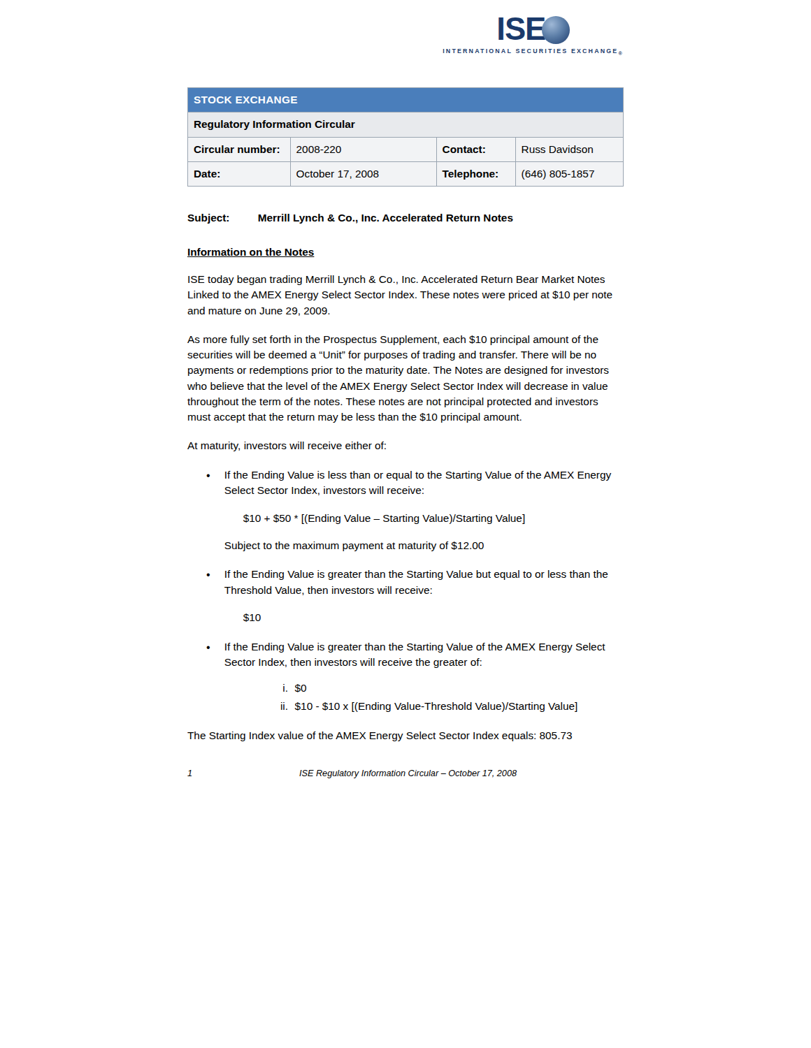ISE
INTERNATIONAL SECURITIES EXCHANGE®
| STOCK EXCHANGE |
| Regulatory Information Circular |
| Circular number: | 2008-220 | Contact : | Russ Davidson |
| Date: | October 17, 2008 | Telephone : | (646) 805-1857 |
Subject: Merrill Lynch & Co., Inc. Accelerated Return Notes
Information on the Notes
ISE today began trading Merrill Lynch & Co., Inc. Accelerated Return Bear Market Notes Linked to the AMEX Energy Select Sector Index. These notes were priced at $10 per note and mature on June 29, 2009.
As more fully set forth in the Prospectus Supplement, each $10 principal amount of the securities will be deemed a “Unit” for purposes of trading and transfer. There will be no payments or redemptions prior to the maturity date. The Notes are designed for investors who believe that the level of the AMEX Energy Select Sector Index will decrease in value throughout the term of the notes. These notes are not principal protected and investors must accept that the return may be less than the $10 principal amount.
At maturity, investors will receive either of:
If the Ending Value is less than or equal to the Starting Value of the AMEX Energy Select Sector Index, investors will receive:
$10 + $50 * [(Ending Value – Starting Value)/Starting Value]
Subject to the maximum payment at maturity of $12.00
If the Ending Value is greater than the Starting Value but equal to or less than the Threshold Value, then investors will receive:
$10
If the Ending Value is greater than the Starting Value of the AMEX Energy Select Sector Index, then investors will receive the greater of:
$0
$10 - $10 x [(Ending Value-Threshold Value)/Starting Value]
The Starting Index value of the AMEX Energy Select Sector Index equals: 805.73
1
ISE Regulatory Information Circular – October 17, 2008